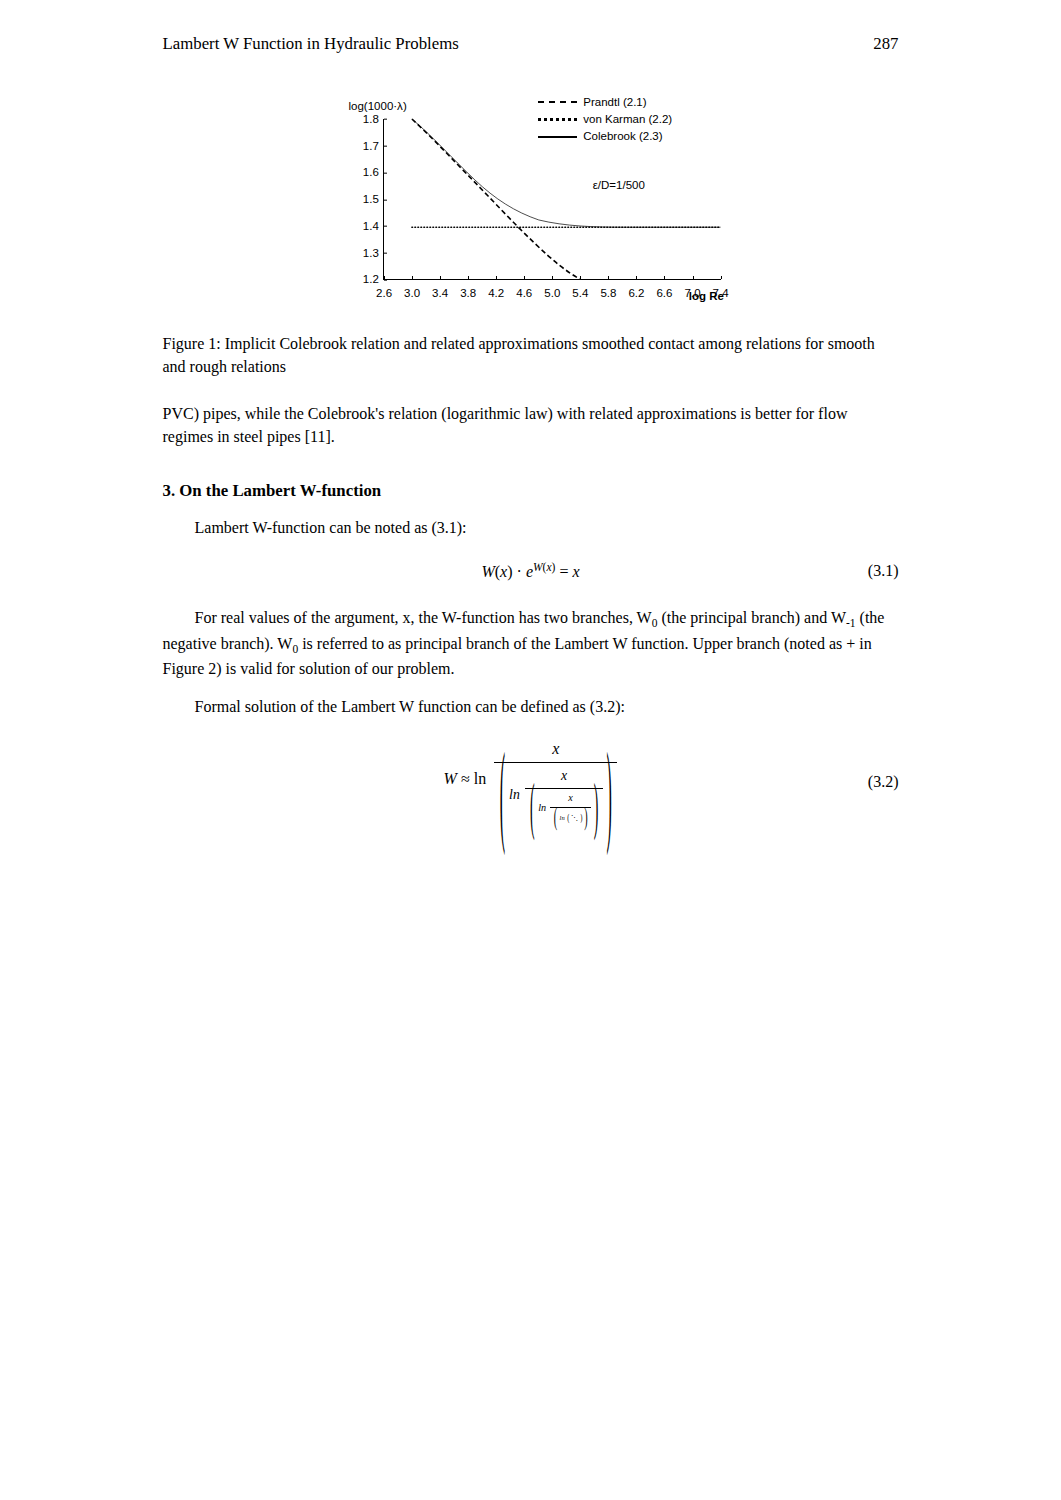Lambert W Function in Hydraulic Problems 287
log(1000·λ)
Prandtl (2.1)
von Karman (2.2)
Colebrook (2.3)
1.8
1.7
1.6
1.5
1.4
1.3
1.2
2.6
3.0
3.4
3.8
4.2
4.6
5.0
5.4
5.8
6.2
6.6
7.0
7.4
ε/D=1/500
log Re
Figure 1: Implicit Colebrook relation and related approximations smoothed contact among relations for smooth and rough relations
PVC) pipes, while the Colebrook's relation (logarithmic law) with related approximations is better for flow regimes in steel pipes [11].
3. On the Lambert W-function
Lambert W-function can be noted as (3.1):
W(x) · eW(x) = x
(3.1)
For real values of the argument, x, the W-function has two branches, W0 (the principal branch) and W-1 (the negative branch). W0 is referred to as principal branch of the Lambert W function. Upper branch (noted as + in Figure 2) is valid for solution of our problem.
Formal solution of the Lambert W function can be defined as (3.2):
W ≈ ln x ( ln x ( ln x ( ln ( ⋱ ) ) ) )
(3.2)